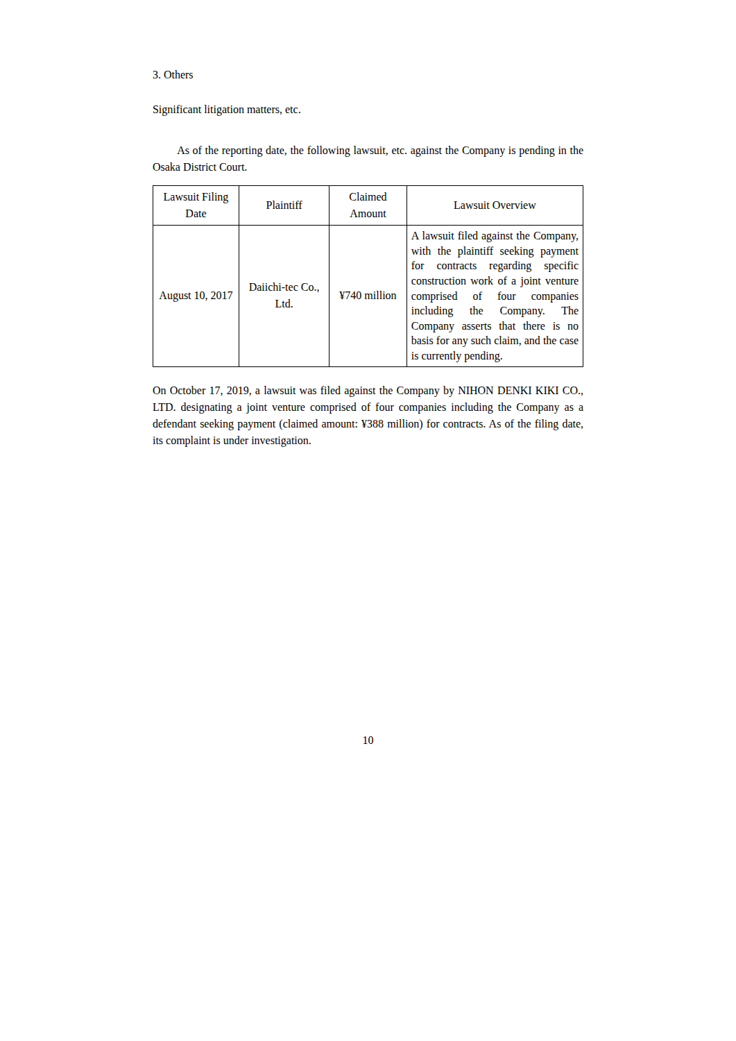3. Others
Significant litigation matters, etc.
As of the reporting date, the following lawsuit, etc. against the Company is pending in the Osaka District Court.
| Lawsuit Filing Date | Plaintiff | Claimed Amount | Lawsuit Overview |
| --- | --- | --- | --- |
| August 10, 2017 | Daiichi-tec Co., Ltd. | ¥740 million | A lawsuit filed against the Company, with the plaintiff seeking payment for contracts regarding specific construction work of a joint venture comprised of four companies including the Company. The Company asserts that there is no basis for any such claim, and the case is currently pending. |
On October 17, 2019, a lawsuit was filed against the Company by NIHON DENKI KIKI CO., LTD. designating a joint venture comprised of four companies including the Company as a defendant seeking payment (claimed amount: ¥388 million) for contracts. As of the filing date, its complaint is under investigation.
10